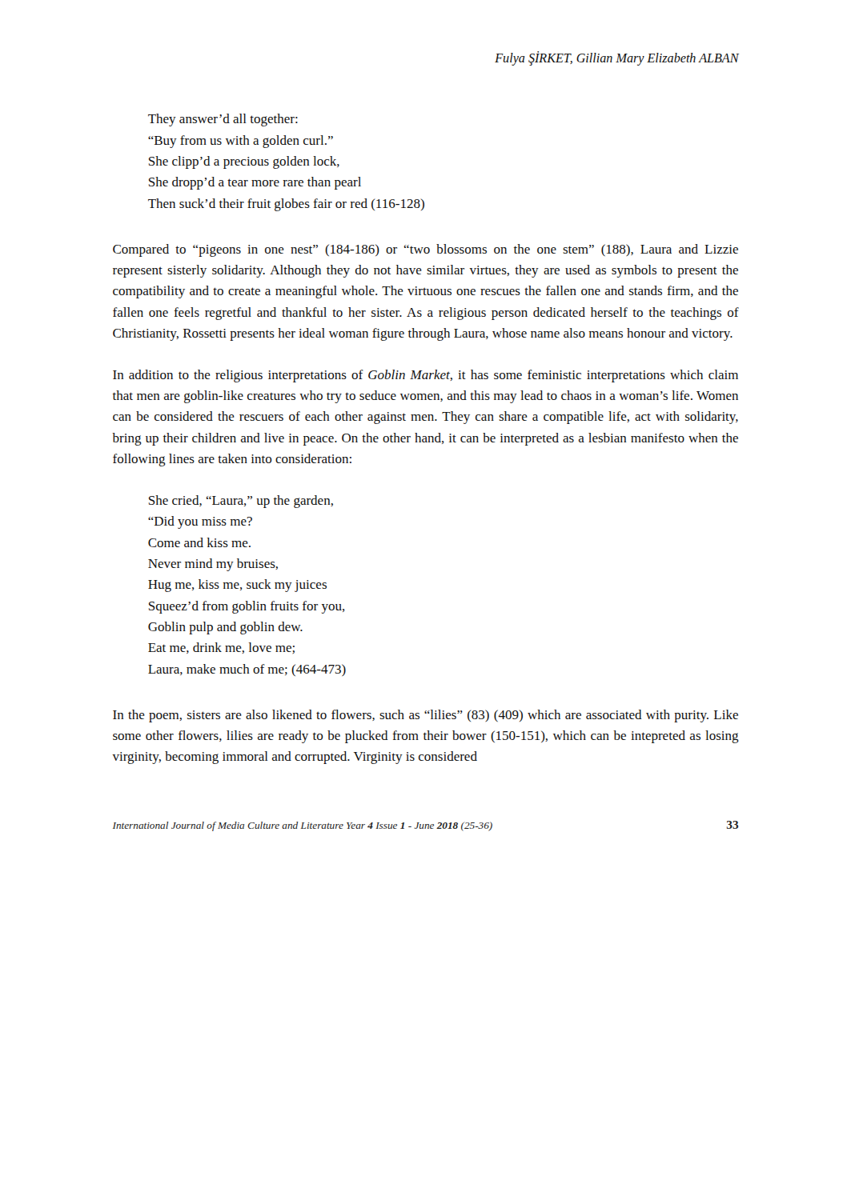Fulya ŞİRKET, Gillian Mary Elizabeth ALBAN
They answer’d all together:
“Buy from us with a golden curl.”
She clipp’d a precious golden lock,
She dropp’d a tear more rare than pearl
Then suck’d their fruit globes fair or red (116-128)
Compared to “pigeons in one nest” (184-186) or “two blossoms on the one stem” (188), Laura and Lizzie represent sisterly solidarity. Although they do not have similar virtues, they are used as symbols to present the compatibility and to create a meaningful whole. The virtuous one rescues the fallen one and stands firm, and the fallen one feels regretful and thankful to her sister. As a religious person dedicated herself to the teachings of Christianity, Rossetti presents her ideal woman figure through Laura, whose name also means honour and victory.
In addition to the religious interpretations of Goblin Market, it has some feministic interpretations which claim that men are goblin-like creatures who try to seduce women, and this may lead to chaos in a woman’s life. Women can be considered the rescuers of each other against men. They can share a compatible life, act with solidarity, bring up their children and live in peace. On the other hand, it can be interpreted as a lesbian manifesto when the following lines are taken into consideration:
She cried, “Laura,” up the garden,
“Did you miss me?
Come and kiss me.
Never mind my bruises,
Hug me, kiss me, suck my juices
Squeez’d from goblin fruits for you,
Goblin pulp and goblin dew.
Eat me, drink me, love me;
Laura, make much of me; (464-473)
In the poem, sisters are also likened to flowers, such as “lilies” (83) (409) which are associated with purity. Like some other flowers, lilies are ready to be plucked from their bower (150-151), which can be intepreted as losing virginity, becoming immoral and corrupted. Virginity is considered
International Journal of Media Culture and Literature Year 4 Issue 1 - June 2018 (25-36) 33